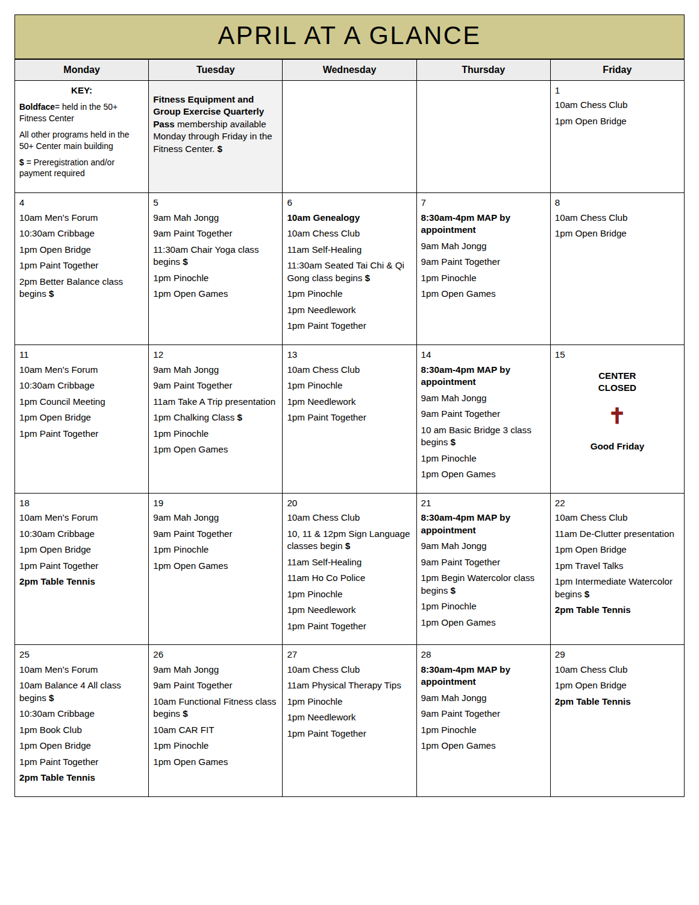APRIL AT A GLANCE
| Monday | Tuesday | Wednesday | Thursday | Friday |
| --- | --- | --- | --- | --- |
| KEY: Boldface = held in the 50+ Fitness Center All other programs held in the 50+ Center main building $ = Preregistration and/or payment required | Fitness Equipment and Group Exercise Quarterly Pass membership available Monday through Friday in the Fitness Center. $ | | | 1 10am Chess Club 1pm Open Bridge |
| 4 10am Men's Forum 10:30am Cribbage 1pm Open Bridge 1pm Paint Together 2pm Better Balance class begins $ | 5 9am Mah Jongg 9am Paint Together 11:30am Chair Yoga class begins $ 1pm Pinochle 1pm Open Games | 6 10am Genealogy 10am Chess Club 11am Self-Healing 11:30am Seated Tai Chi & Qi Gong class begins $ 1pm Pinochle 1pm Needlework 1pm Paint Together | 7 8:30am-4pm MAP by appointment 9am Mah Jongg 9am Paint Together 1pm Pinochle 1pm Open Games | 8 10am Chess Club 1pm Open Bridge |
| 11 10am Men's Forum 10:30am Cribbage 1pm Council Meeting 1pm Open Bridge 1pm Paint Together | 12 9am Mah Jongg 9am Paint Together 11am Take A Trip presentation 1pm Chalking Class $ 1pm Pinochle 1pm Open Games | 13 10am Chess Club 1pm Pinochle 1pm Needlework 1pm Paint Together | 14 8:30am-4pm MAP by appointment 9am Mah Jongg 9am Paint Together 10 am Basic Bridge 3 class begins $ 1pm Pinochle 1pm Open Games | 15 CENTER CLOSED ✝ Good Friday |
| 18 10am Men's Forum 10:30am Cribbage 1pm Open Bridge 1pm Paint Together 2pm Table Tennis | 19 9am Mah Jongg 9am Paint Together 1pm Pinochle 1pm Open Games | 20 10am Chess Club 10, 11 & 12pm Sign Language classes begin $ 11am Self-Healing 11am Ho Co Police 1pm Pinochle 1pm Needlework 1pm Paint Together | 21 8:30am-4pm MAP by appointment 9am Mah Jongg 9am Paint Together 1pm Begin Watercolor class begins $ 1pm Pinochle 1pm Open Games | 22 10am Chess Club 11am De-Clutter presentation 1pm Open Bridge 1pm Travel Talks 1pm Intermediate Watercolor begins $ 2pm Table Tennis |
| 25 10am Men's Forum 10am Balance 4 All class begins $ 10:30am Cribbage 1pm Book Club 1pm Open Bridge 1pm Paint Together 2pm Table Tennis | 26 9am Mah Jongg 9am Paint Together 10am Functional Fitness class begins $ 10am CAR FIT 1pm Pinochle 1pm Open Games | 27 10am Chess Club 11am Physical Therapy Tips 1pm Pinochle 1pm Needlework 1pm Paint Together | 28 8:30am-4pm MAP by appointment 9am Mah Jongg 9am Paint Together 1pm Pinochle 1pm Open Games | 29 10am Chess Club 1pm Open Bridge 2pm Table Tennis |